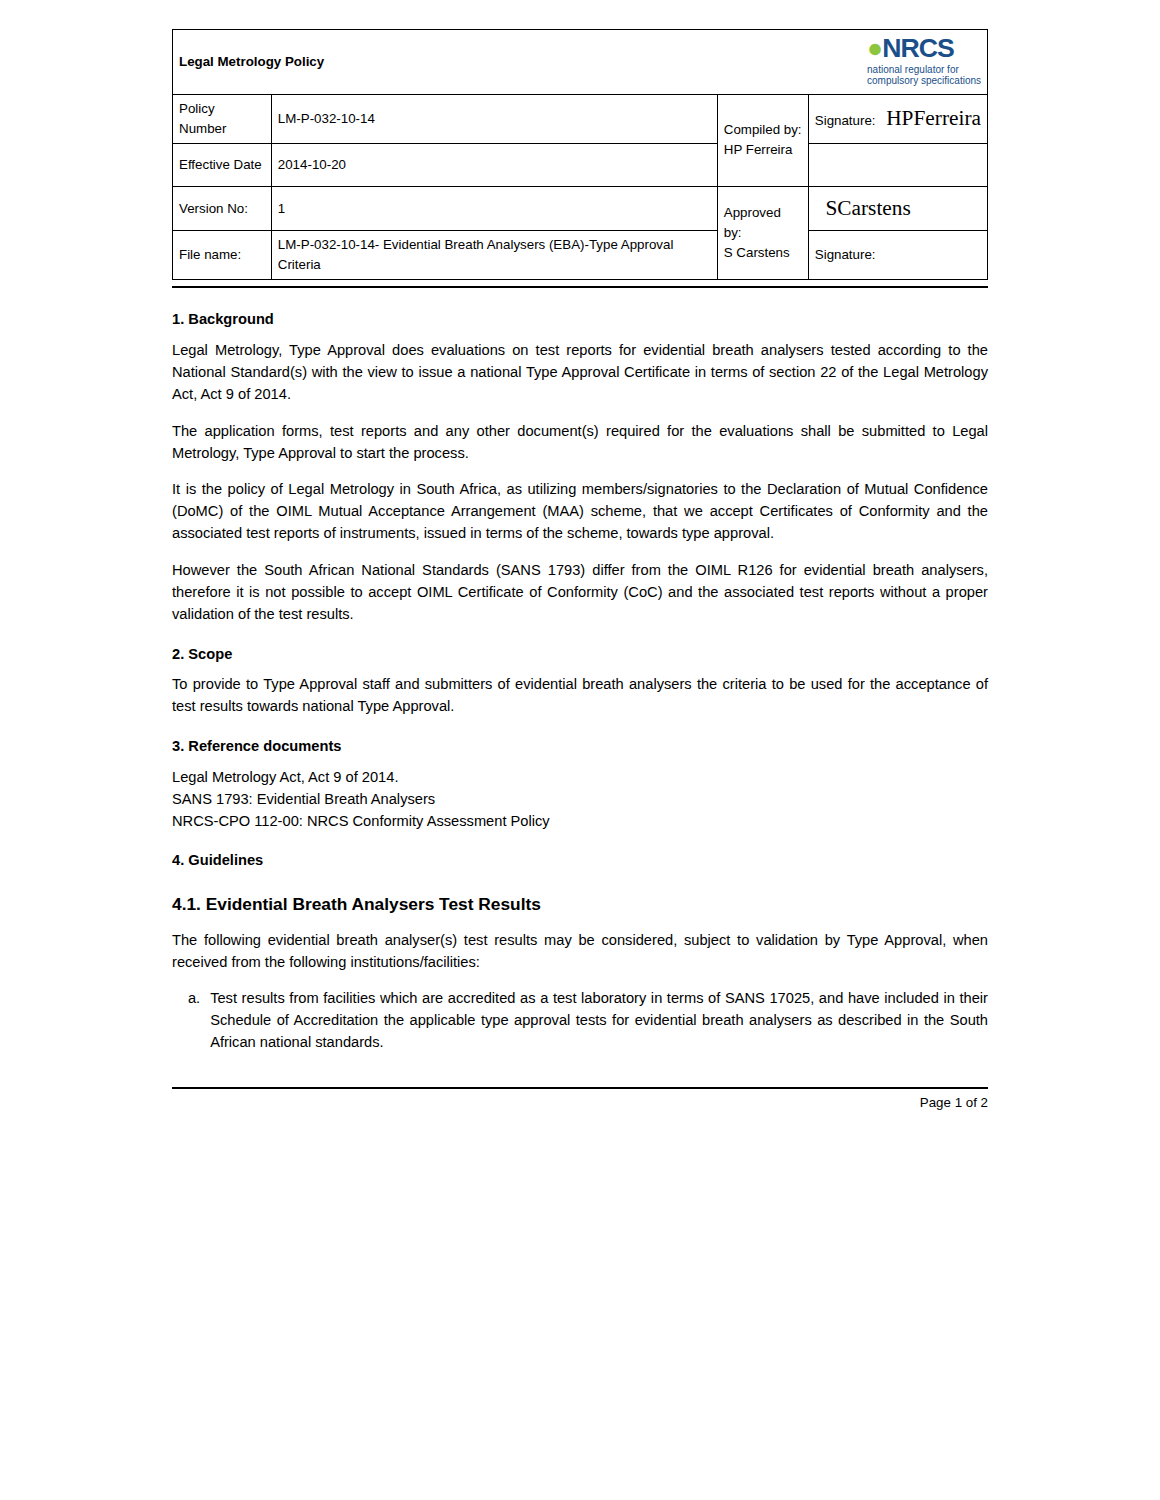| Legal Metrology Policy | ● NRCS national regulator for compulsory specifications |
| Policy Number | LM-P-032-10-14 | Compiled by: HP Ferreira | Signature: HPFerreira |
| Effective Date | 2014-10-20 | |
| Version No: | 1 | Approved by: S Carstens | SCarstens |
| File name: | LM-P-032-10-14- Evidential Breath Analysers (EBA)-Type Approval Criteria | Signature: |
1. Background
Legal Metrology, Type Approval does evaluations on test reports for evidential breath analysers tested according to the National Standard(s) with the view to issue a national Type Approval Certificate in terms of section 22 of the Legal Metrology Act, Act 9 of 2014.
The application forms, test reports and any other document(s) required for the evaluations shall be submitted to Legal Metrology, Type Approval to start the process.
It is the policy of Legal Metrology in South Africa, as utilizing members/signatories to the Declaration of Mutual Confidence (DoMC) of the OIML Mutual Acceptance Arrangement (MAA) scheme, that we accept Certificates of Conformity and the associated test reports of instruments, issued in terms of the scheme, towards type approval.
However the South African National Standards (SANS 1793) differ from the OIML R126 for evidential breath analysers, therefore it is not possible to accept OIML Certificate of Conformity (CoC) and the associated test reports without a proper validation of the test results.
2. Scope
To provide to Type Approval staff and submitters of evidential breath analysers the criteria to be used for the acceptance of test results towards national Type Approval.
3. Reference documents
Legal Metrology Act, Act 9 of 2014.
SANS 1793: Evidential Breath Analysers
NRCS-CPO 112-00: NRCS Conformity Assessment Policy
4. Guidelines
4.1. Evidential Breath Analysers Test Results
The following evidential breath analyser(s) test results may be considered, subject to validation by Type Approval, when received from the following institutions/facilities:
Test results from facilities which are accredited as a test laboratory in terms of SANS 17025, and have included in their Schedule of Accreditation the applicable type approval tests for evidential breath analysers as described in the South African national standards.
Page 1 of 2